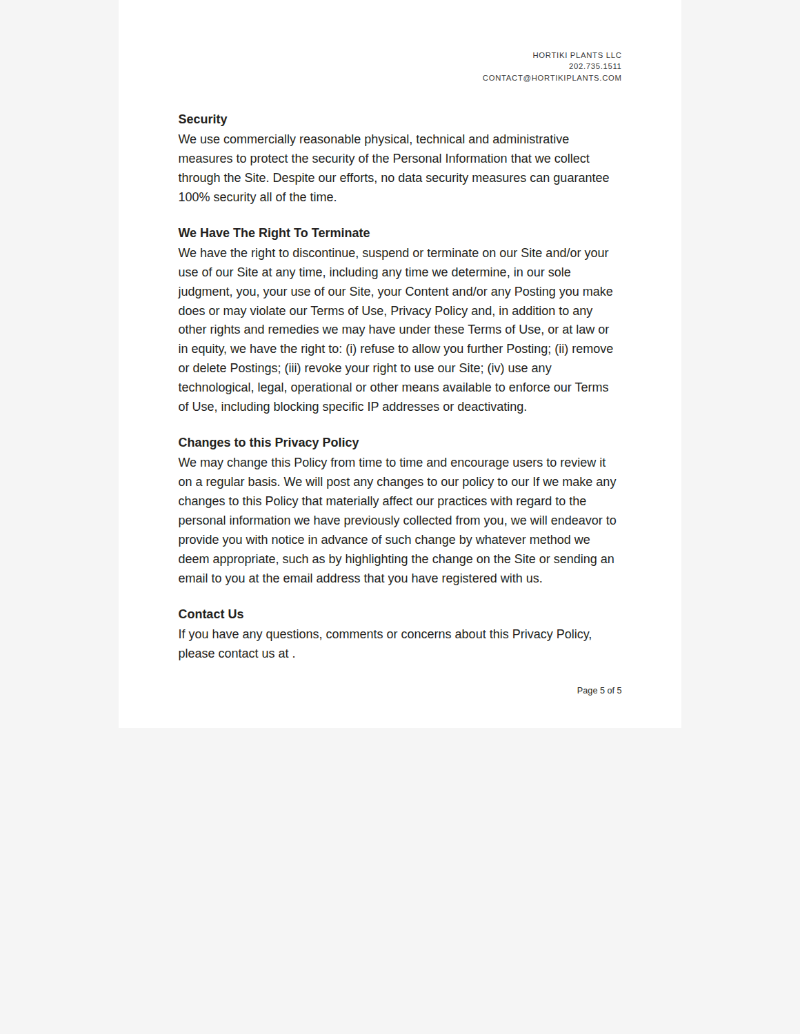Hortiki Plants LLC 202.735.1511 contact@hortikiplants.com
Security
We use commercially reasonable physical, technical and administrative measures to protect the security of the Personal Information that we collect through the Site. Despite our efforts, no data security measures can guarantee 100% security all of the time.
We Have The Right To Terminate
We have the right to discontinue, suspend or terminate on our Site and/or your use of our Site at any time, including any time we determine, in our sole judgment, you, your use of our Site, your Content and/or any Posting you make does or may violate our Terms of Use, Privacy Policy and, in addition to any other rights and remedies we may have under these Terms of Use, or at law or in equity, we have the right to: (i) refuse to allow you further Posting; (ii) remove or delete Postings; (iii) revoke your right to use our Site; (iv) use any technological, legal, operational or other means available to enforce our Terms of Use, including blocking specific IP addresses or deactivating.
Changes to this Privacy Policy
We may change this Policy from time to time and encourage users to review it on a regular basis. We will post any changes to our policy to our If we make any changes to this Policy that materially affect our practices with regard to the personal information we have previously collected from you, we will endeavor to provide you with notice in advance of such change by whatever method we deem appropriate, such as by highlighting the change on the Site or sending an email to you at the email address that you have registered with us.
Contact Us
If you have any questions, comments or concerns about this Privacy Policy, please contact us at .
Page 5 of 5